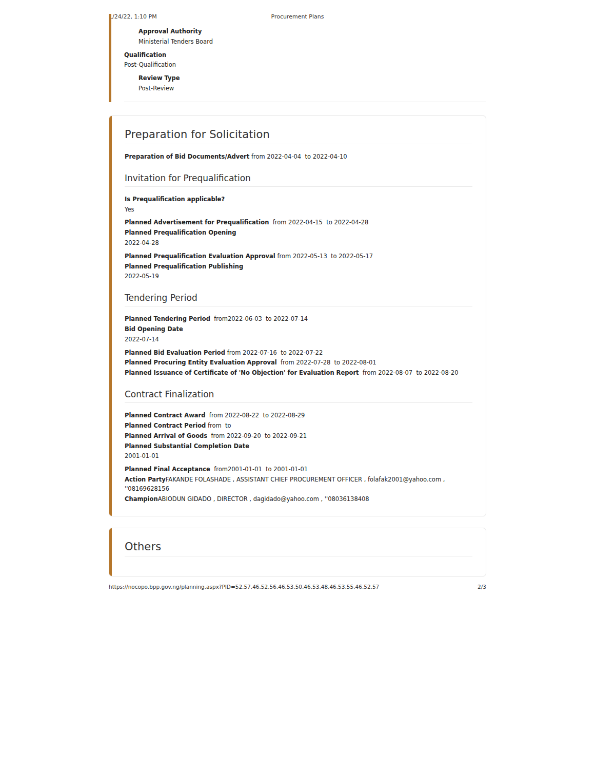1/24/22, 1:10 PM
Procurement Plans
Approval Authority
Ministerial Tenders Board
Qualification
Post-Qualification
Review Type
Post-Review
Preparation for Solicitation
Preparation of Bid Documents/Advert from 2022-04-04 to 2022-04-10
Invitation for Prequalification
Is Prequalification applicable?
Yes
Planned Advertisement for Prequalification from 2022-04-15 to 2022-04-28
Planned Prequalification Opening
2022-04-28
Planned Prequalification Evaluation Approval from 2022-05-13 to 2022-05-17
Planned Prequalification Publishing
2022-05-19
Tendering Period
Planned Tendering Period from2022-06-03 to 2022-07-14
Bid Opening Date
2022-07-14
Planned Bid Evaluation Period from 2022-07-16 to 2022-07-22
Planned Procuring Entity Evaluation Approval from 2022-07-28 to 2022-08-01
Planned Issuance of Certificate of 'No Objection' for Evaluation Report from 2022-08-07 to 2022-08-20
Contract Finalization
Planned Contract Award from 2022-08-22 to 2022-08-29
Planned Contract Period from to
Planned Arrival of Goods from 2022-09-20 to 2022-09-21
Planned Substantial Completion Date
2001-01-01
Planned Final Acceptance from2001-01-01 to 2001-01-01
Action Party FAKANDE FOLASHADE , ASSISTANT CHIEF PROCUREMENT OFFICER , folafak2001@yahoo.com , ''08169628156
Champion ABIODUN GIDADO , DIRECTOR , dagidado@yahoo.com , ''08036138408
Others
https://nocopo.bpp.gov.ng/planning.aspx?PID=52.57.46.52.56.46.53.50.46.53.48.46.53.55.46.52.57
2/3